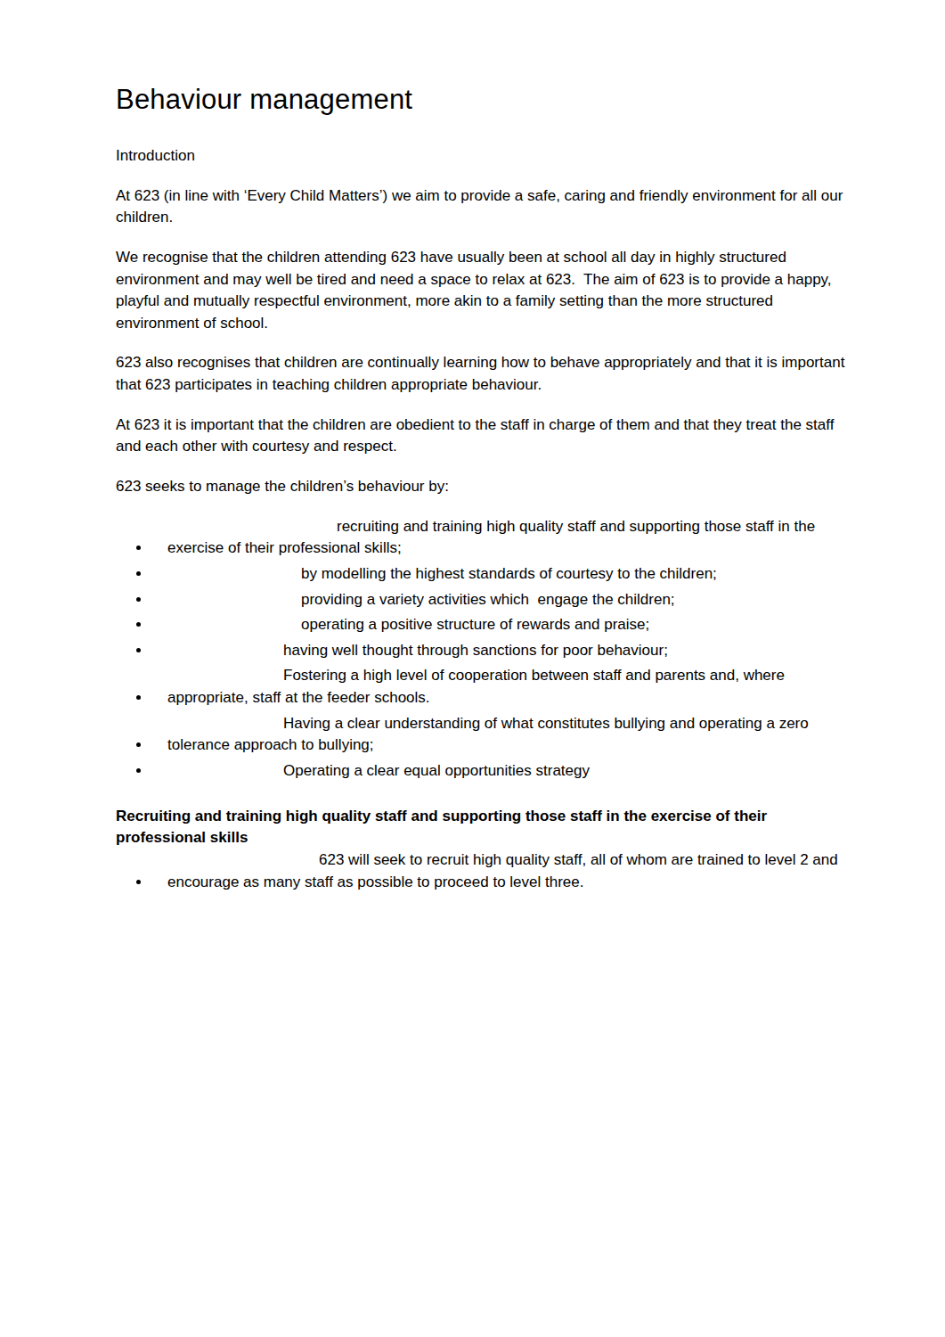Behaviour management
Introduction
At 623 (in line with ‘Every Child Matters’) we aim to provide a safe, caring and friendly environment for all our children.
We recognise that the children attending 623 have usually been at school all day in highly structured environment and may well be tired and need a space to relax at 623. The aim of 623 is to provide a happy, playful and mutually respectful environment, more akin to a family setting than the more structured environment of school.
623 also recognises that children are continually learning how to behave appropriately and that it is important that 623 participates in teaching children appropriate behaviour.
At 623 it is important that the children are obedient to the staff in charge of them and that they treat the staff and each other with courtesy and respect.
623 seeks to manage the children’s behaviour by:
recruiting and training high quality staff and supporting those staff in the exercise of their professional skills;
by modelling the highest standards of courtesy to the children;
providing a variety activities which engage the children;
operating a positive structure of rewards and praise;
having well thought through sanctions for poor behaviour;
Fostering a high level of cooperation between staff and parents and, where appropriate, staff at the feeder schools.
Having a clear understanding of what constitutes bullying and operating a zero tolerance approach to bullying;
Operating a clear equal opportunities strategy
Recruiting and training high quality staff and supporting those staff in the exercise of their professional skills
623 will seek to recruit high quality staff, all of whom are trained to level 2 and encourage as many staff as possible to proceed to level three.